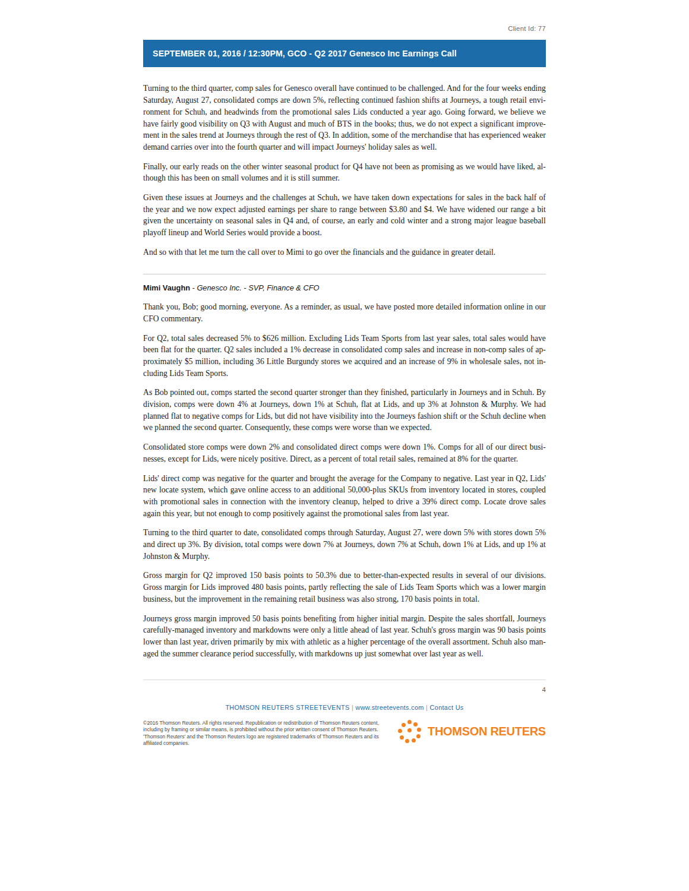Client Id: 77
SEPTEMBER 01, 2016 / 12:30PM, GCO - Q2 2017 Genesco Inc Earnings Call
Turning to the third quarter, comp sales for Genesco overall have continued to be challenged. And for the four weeks ending Saturday, August 27, consolidated comps are down 5%, reflecting continued fashion shifts at Journeys, a tough retail environment for Schuh, and headwinds from the promotional sales Lids conducted a year ago. Going forward, we believe we have fairly good visibility on Q3 with August and much of BTS in the books; thus, we do not expect a significant improvement in the sales trend at Journeys through the rest of Q3. In addition, some of the merchandise that has experienced weaker demand carries over into the fourth quarter and will impact Journeys' holiday sales as well.
Finally, our early reads on the other winter seasonal product for Q4 have not been as promising as we would have liked, although this has been on small volumes and it is still summer.
Given these issues at Journeys and the challenges at Schuh, we have taken down expectations for sales in the back half of the year and we now expect adjusted earnings per share to range between $3.80 and $4. We have widened our range a bit given the uncertainty on seasonal sales in Q4 and, of course, an early and cold winter and a strong major league baseball playoff lineup and World Series would provide a boost.
And so with that let me turn the call over to Mimi to go over the financials and the guidance in greater detail.
Mimi Vaughn - Genesco Inc. - SVP, Finance & CFO
Thank you, Bob; good morning, everyone. As a reminder, as usual, we have posted more detailed information online in our CFO commentary.
For Q2, total sales decreased 5% to $626 million. Excluding Lids Team Sports from last year sales, total sales would have been flat for the quarter. Q2 sales included a 1% decrease in consolidated comp sales and increase in non-comp sales of approximately $5 million, including 36 Little Burgundy stores we acquired and an increase of 9% in wholesale sales, not including Lids Team Sports.
As Bob pointed out, comps started the second quarter stronger than they finished, particularly in Journeys and in Schuh. By division, comps were down 4% at Journeys, down 1% at Schuh, flat at Lids, and up 3% at Johnston & Murphy. We had planned flat to negative comps for Lids, but did not have visibility into the Journeys fashion shift or the Schuh decline when we planned the second quarter. Consequently, these comps were worse than we expected.
Consolidated store comps were down 2% and consolidated direct comps were down 1%. Comps for all of our direct businesses, except for Lids, were nicely positive. Direct, as a percent of total retail sales, remained at 8% for the quarter.
Lids' direct comp was negative for the quarter and brought the average for the Company to negative. Last year in Q2, Lids' new locate system, which gave online access to an additional 50,000-plus SKUs from inventory located in stores, coupled with promotional sales in connection with the inventory cleanup, helped to drive a 39% direct comp. Locate drove sales again this year, but not enough to comp positively against the promotional sales from last year.
Turning to the third quarter to date, consolidated comps through Saturday, August 27, were down 5% with stores down 5% and direct up 3%. By division, total comps were down 7% at Journeys, down 7% at Schuh, down 1% at Lids, and up 1% at Johnston & Murphy.
Gross margin for Q2 improved 150 basis points to 50.3% due to better-than-expected results in several of our divisions. Gross margin for Lids improved 480 basis points, partly reflecting the sale of Lids Team Sports which was a lower margin business, but the improvement in the remaining retail business was also strong, 170 basis points in total.
Journeys gross margin improved 50 basis points benefiting from higher initial margin. Despite the sales shortfall, Journeys carefully-managed inventory and markdowns were only a little ahead of last year. Schuh's gross margin was 90 basis points lower than last year, driven primarily by mix with athletic as a higher percentage of the overall assortment. Schuh also managed the summer clearance period successfully, with markdowns up just somewhat over last year as well.
4
THOMSON REUTERS STREETEVENTS | www.streetevents.com | Contact Us
©2016 Thomson Reuters. All rights reserved. Republication or redistribution of Thomson Reuters content, including by framing or similar means, is prohibited without the prior written consent of Thomson Reuters. 'Thomson Reuters' and the Thomson Reuters logo are registered trademarks of Thomson Reuters and its affiliated companies.
THOMSON REUTERS